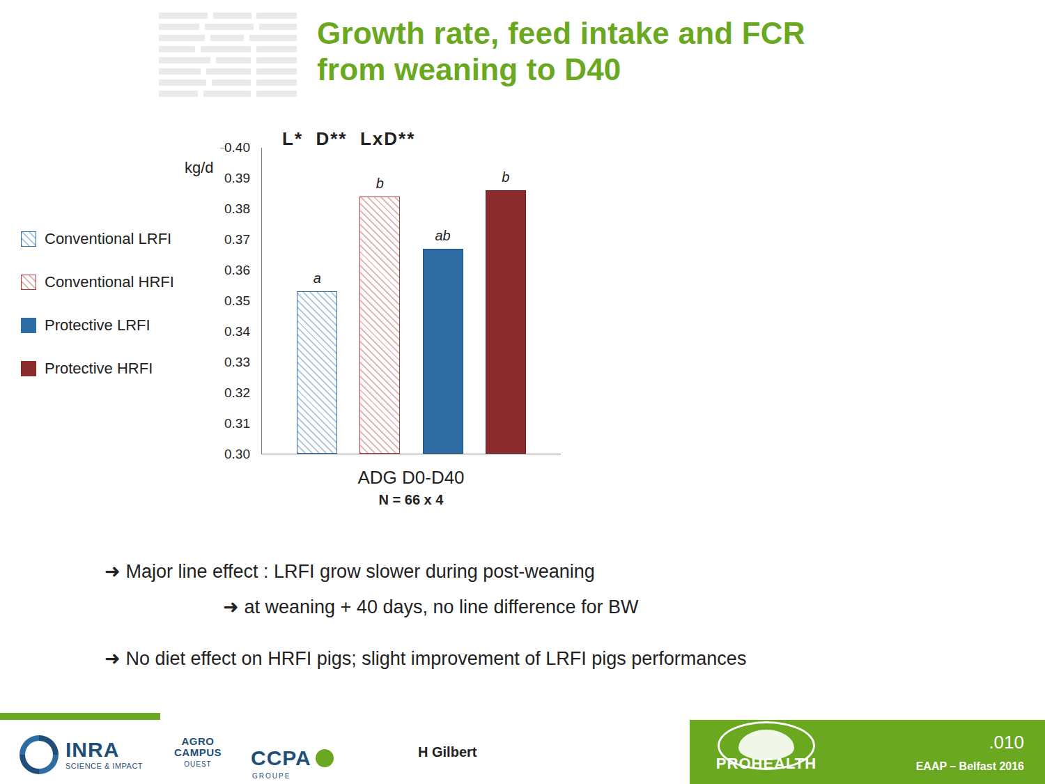Growth rate, feed intake and FCR
from weaning to D40
Conventional LRFI
Conventional HRFI
Protective LRFI
Protective HRFI
L* D** LxD**
kg/d
0.40
0.39
0.38
0.37
0.36
0.35
0.34
0.33
0.32
0.31
0.30
a
b
ab
b
ADG D0-D40
N = 66 x 4
➜ Major line effect : LRFI grow slower during post-weaning
➜ at weaning + 40 days, no line difference for BW
➜ No diet effect on HRFI pigs; slight improvement of LRFI pigs performances
INRA SCIENCE & IMPACT
AGRO CAMPUS OUEST
CCPA GROUPE
H Gilbert
PROHEALTH
.010
EAAP – Belfast 2016